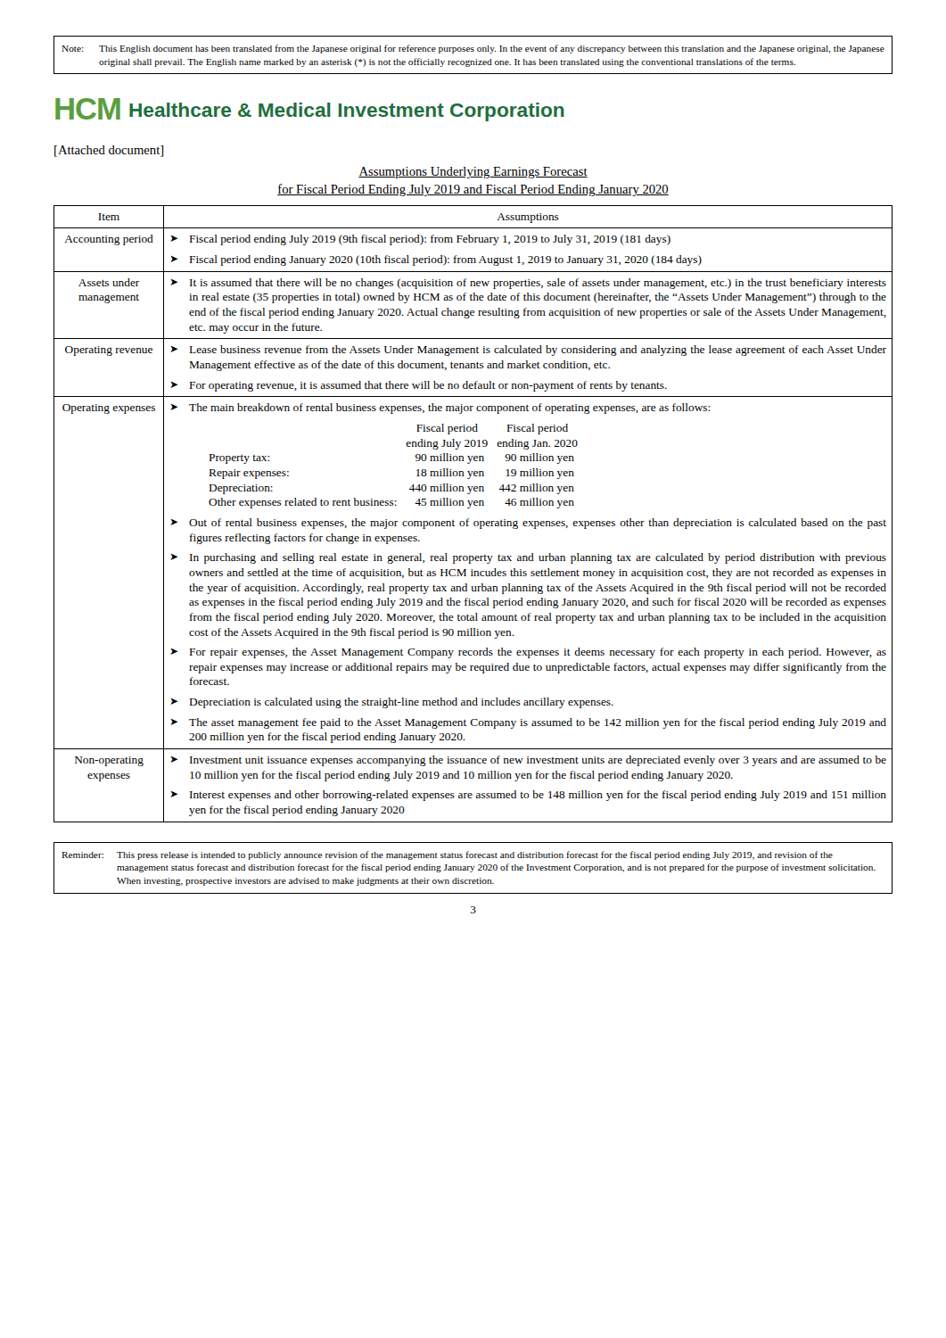| Note: | This English document has been translated from the Japanese original for reference purposes only. In the event of any discrepancy between this translation and the Japanese original, the Japanese original shall prevail. The English name marked by an asterisk (*) is not the officially recognized one. It has been translated using the conventional translations of the terms. |
HCM Healthcare & Medical Investment Corporation
[Attached document]
Assumptions Underlying Earnings Forecast
for Fiscal Period Ending July 2019 and Fiscal Period Ending January 2020
| Item | Assumptions |
| --- | --- |
| Accounting period | Fiscal period ending July 2019 (9th fiscal period): from February 1, 2019 to July 31, 2019 (181 days) Fiscal period ending January 2020 (10th fiscal period): from August 1, 2019 to January 31, 2020 (184 days) |
| Assets under management | It is assumed that there will be no changes (acquisition of new properties, sale of assets under management, etc.) in the trust beneficiary interests in real estate (35 properties in total) owned by HCM as of the date of this document (hereinafter, the “Assets Under Management”) through to the end of the fiscal period ending January 2020. Actual change resulting from acquisition of new properties or sale of the Assets Under Management, etc. may occur in the future. |
| Operating revenue | Lease business revenue from the Assets Under Management is calculated by considering and analyzing the lease agreement of each Asset Under Management effective as of the date of this document, tenants and market condition, etc. For operating revenue, it is assumed that there will be no default or non-payment of rents by tenants. |
| Operating expenses | The main breakdown of rental business expenses, the major component of operating expenses, are as follows: / / Fiscal period ending July 2019 / Fiscal period ending Jan. 2020 / / --- / --- / --- / / Property tax: / 90 million yen / 90 million yen / / Repair expenses: / 18 million yen / 19 million yen / / Depreciation: / 440 million yen / 442 million yen / / Other expenses related to rent business: / 45 million yen / 46 million yen / Out of rental business expenses, the major component of operating expenses, expenses other than depreciation is calculated based on the past figures reflecting factors for change in expenses. In purchasing and selling real estate in general, real property tax and urban planning tax are calculated by period distribution with previous owners and settled at the time of acquisition, but as HCM incudes this settlement money in acquisition cost, they are not recorded as expenses in the year of acquisition. Accordingly, real property tax and urban planning tax of the Assets Acquired in the 9th fiscal period will not be recorded as expenses in the fiscal period ending July 2019 and the fiscal period ending January 2020, and such for fiscal 2020 will be recorded as expenses from the fiscal period ending July 2020. Moreover, the total amount of real property tax and urban planning tax to be included in the acquisition cost of the Assets Acquired in the 9th fiscal period is 90 million yen. For repair expenses, the Asset Management Company records the expenses it deems necessary for each property in each period. However, as repair expenses may increase or additional repairs may be required due to unpredictable factors, actual expenses may differ significantly from the forecast. Depreciation is calculated using the straight-line method and includes ancillary expenses. The asset management fee paid to the Asset Management Company is assumed to be 142 million yen for the fiscal period ending July 2019 and 200 million yen for the fiscal period ending January 2020. |
| Non-operating expenses | Investment unit issuance expenses accompanying the issuance of new investment units are depreciated evenly over 3 years and are assumed to be 10 million yen for the fiscal period ending July 2019 and 10 million yen for the fiscal period ending January 2020. Interest expenses and other borrowing-related expenses are assumed to be 148 million yen for the fiscal period ending July 2019 and 151 million yen for the fiscal period ending January 2020 |
| Reminder: | This press release is intended to publicly announce revision of the management status forecast and distribution forecast for the fiscal period ending July 2019, and revision of the management status forecast and distribution forecast for the fiscal period ending January 2020 of the Investment Corporation, and is not prepared for the purpose of investment solicitation. When investing, prospective investors are advised to make judgments at their own discretion. |
3